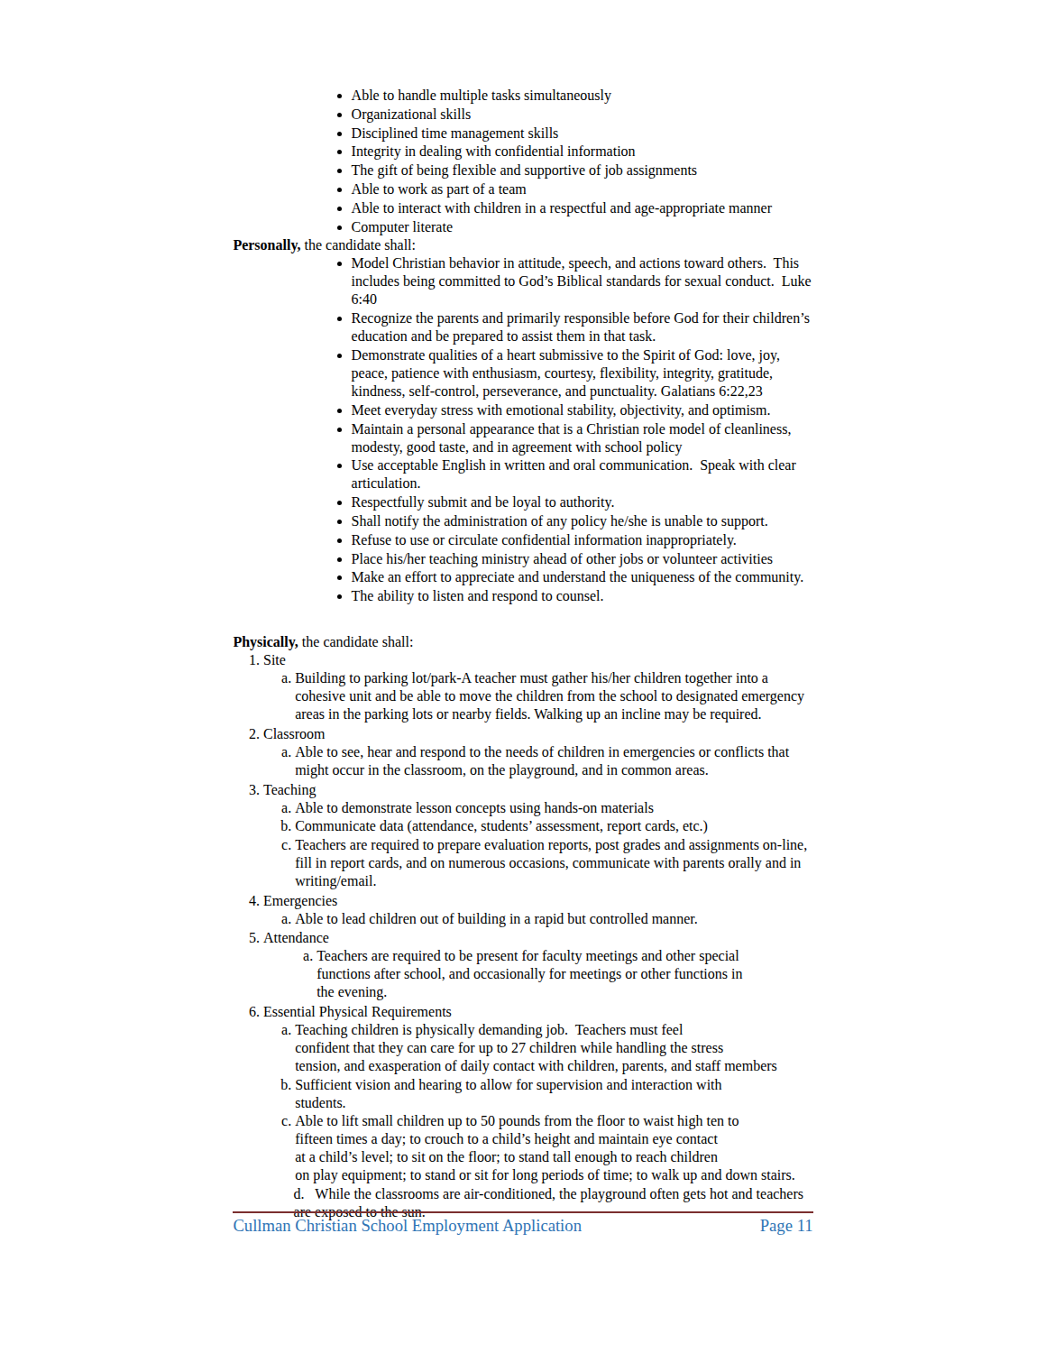Able to handle multiple tasks simultaneously
Organizational skills
Disciplined time management skills
Integrity in dealing with confidential information
The gift of being flexible and supportive of job assignments
Able to work as part of a team
Able to interact with children in a respectful and age-appropriate manner
Computer literate
Personally, the candidate shall:
Model Christian behavior in attitude, speech, and actions toward others. This includes being committed to God’s Biblical standards for sexual conduct. Luke 6:40
Recognize the parents and primarily responsible before God for their children’s education and be prepared to assist them in that task.
Demonstrate qualities of a heart submissive to the Spirit of God: love, joy, peace, patience with enthusiasm, courtesy, flexibility, integrity, gratitude, kindness, self-control, perseverance, and punctuality. Galatians 6:22,23
Meet everyday stress with emotional stability, objectivity, and optimism.
Maintain a personal appearance that is a Christian role model of cleanliness, modesty, good taste, and in agreement with school policy
Use acceptable English in written and oral communication. Speak with clear articulation.
Respectfully submit and be loyal to authority.
Shall notify the administration of any policy he/she is unable to support.
Refuse to use or circulate confidential information inappropriately.
Place his/her teaching ministry ahead of other jobs or volunteer activities
Make an effort to appreciate and understand the uniqueness of the community.
The ability to listen and respond to counsel.
Physically, the candidate shall:
Site
Building to parking lot/park-A teacher must gather his/her children together into a cohesive unit and be able to move the children from the school to designated emergency areas in the parking lots or nearby fields. Walking up an incline may be required.
Classroom
Able to see, hear and respond to the needs of children in emergencies or conflicts that might occur in the classroom, on the playground, and in common areas.
Teaching
Able to demonstrate lesson concepts using hands-on materials
Communicate data (attendance, students’ assessment, report cards, etc.)
Teachers are required to prepare evaluation reports, post grades and assignments on-line, fill in report cards, and on numerous occasions, communicate with parents orally and in writing/email.
Emergencies
Able to lead children out of building in a rapid but controlled manner.
Attendance
Teachers are required to be present for faculty meetings and other special
functions after school, and occasionally for meetings or other functions in
the evening.
Essential Physical Requirements
Teaching children is physically demanding job. Teachers must feel
confident that they can care for up to 27 children while handling the stress
tension, and exasperation of daily contact with children, parents, and staff members
Sufficient vision and hearing to allow for supervision and interaction with
students.
Able to lift small children up to 50 pounds from the floor to waist high ten to
fifteen times a day; to crouch to a child’s height and maintain eye contact
at a child’s level; to sit on the floor; to stand tall enough to reach children
on play equipment; to stand or sit for long periods of time; to walk up and down stairs.
d. While the classrooms are air-conditioned, the playground often gets hot and teachers are exposed to the sun.
Cullman Christian School Employment Application Page 11